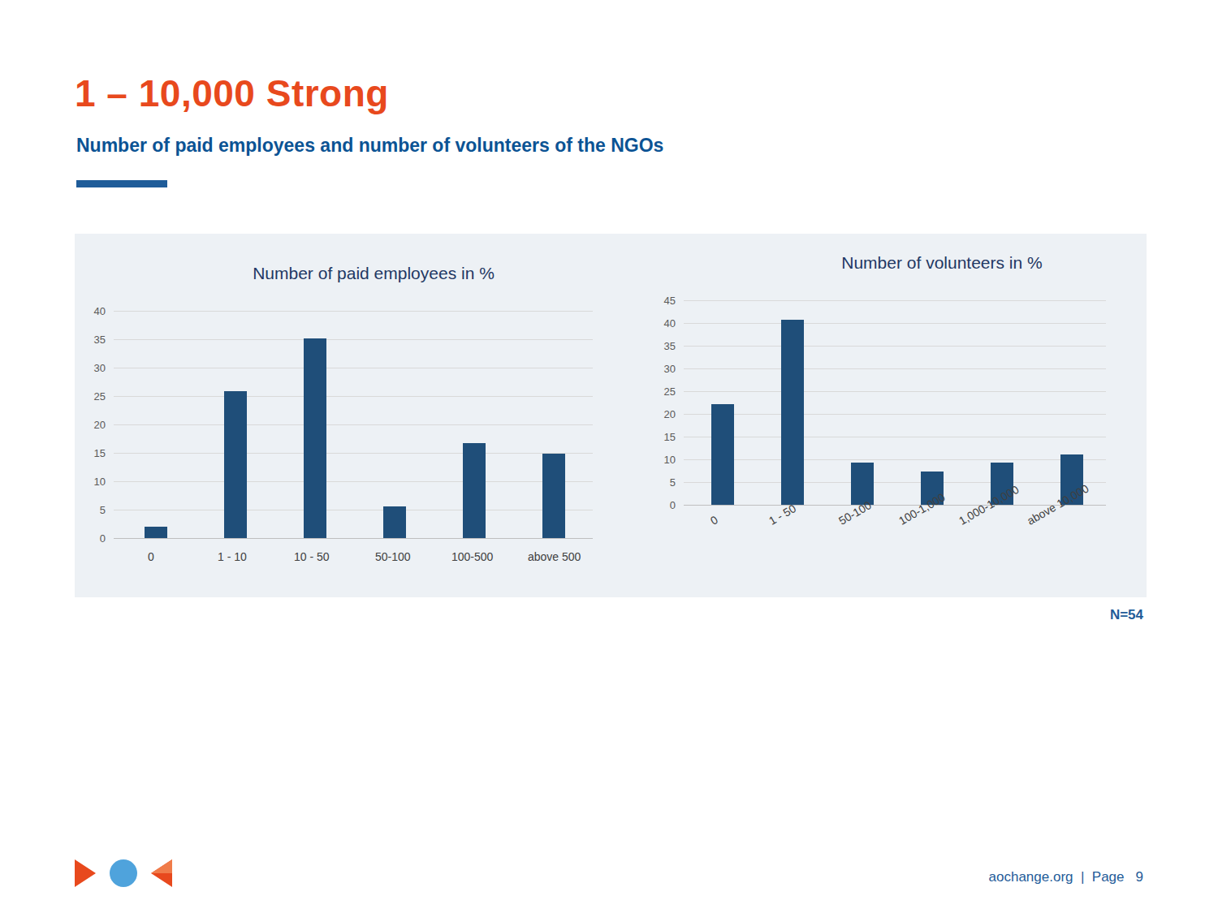1 – 10,000 Strong
Number of paid employees and number of volunteers of the NGOs
Number of paid employees in %
40
35
30
25
20
15
10
5
0
scale: 40 units = 280px => 7px per unit
0
1 - 10
10 - 50
50-100
100-500
above 500
Number of volunteers in %
45
40
35
30
25
20
15
10
5
0
0
1 - 50
50-100
100-1,000
1,000-10,000
above 10,000
N=54
aochange.org | Page9